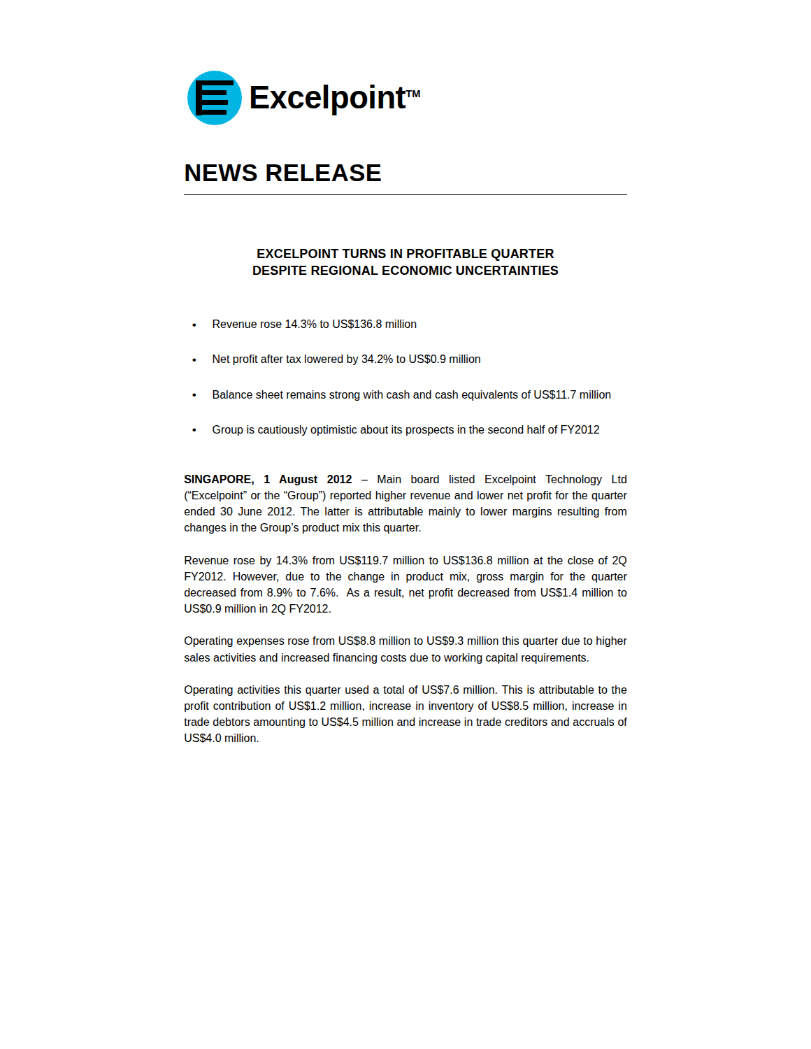ExcelpointTM
NEWS RELEASE
EXCELPOINT TURNS IN PROFITABLE QUARTER
DESPITE REGIONAL ECONOMIC UNCERTAINTIES
Revenue rose 14.3% to US$136.8 million
Net profit after tax lowered by 34.2% to US$0.9 million
Balance sheet remains strong with cash and cash equivalents of US$11.7 million
Group is cautiously optimistic about its prospects in the second half of FY2012
SINGAPORE, 1 August 2012 – Main board listed Excelpoint Technology Ltd (“Excelpoint” or the “Group”) reported higher revenue and lower net profit for the quarter ended 30 June 2012. The latter is attributable mainly to lower margins resulting from changes in the Group’s product mix this quarter.
Revenue rose by 14.3% from US$119.7 million to US$136.8 million at the close of 2Q FY2012. However, due to the change in product mix, gross margin for the quarter decreased from 8.9% to 7.6%. As a result, net profit decreased from US$1.4 million to US$0.9 million in 2Q FY2012.
Operating expenses rose from US$8.8 million to US$9.3 million this quarter due to higher sales activities and increased financing costs due to working capital requirements.
Operating activities this quarter used a total of US$7.6 million. This is attributable to the profit contribution of US$1.2 million, increase in inventory of US$8.5 million, increase in trade debtors amounting to US$4.5 million and increase in trade creditors and accruals of US$4.0 million.